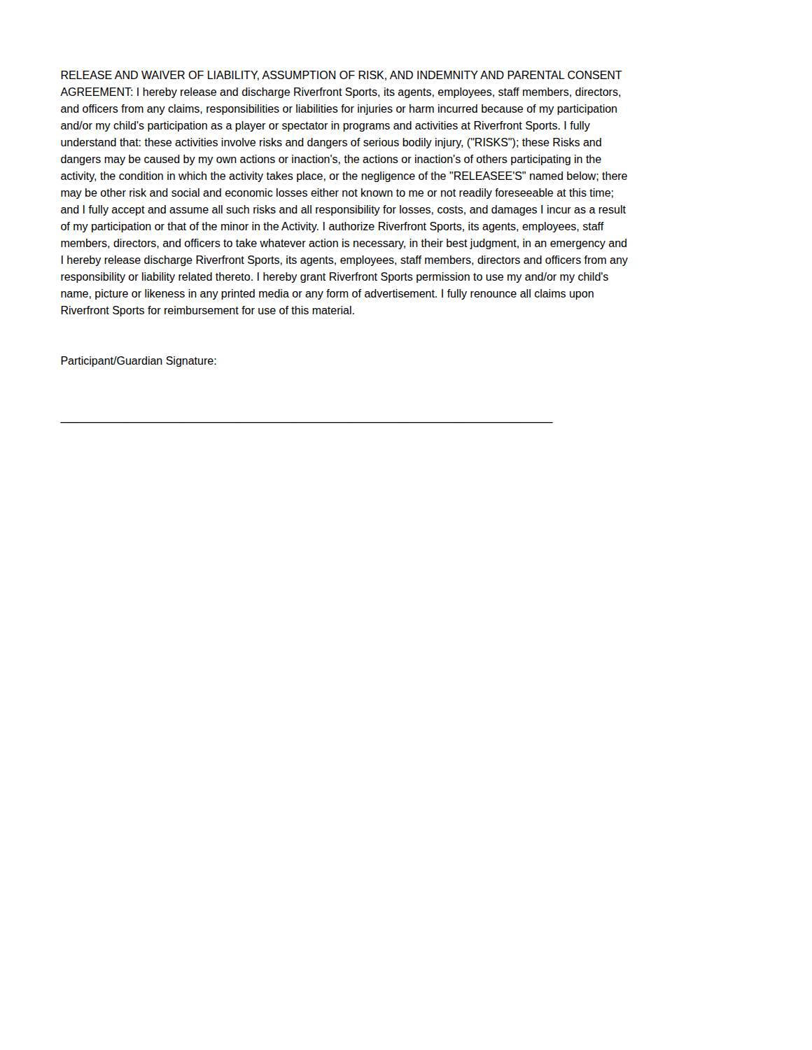RELEASE AND WAIVER OF LIABILITY, ASSUMPTION OF RISK, AND INDEMNITY AND PARENTAL CONSENT AGREEMENT: I hereby release and discharge Riverfront Sports, its agents, employees, staff members, directors, and officers from any claims, responsibilities or liabilities for injuries or harm incurred because of my participation and/or my child's participation as a player or spectator in programs and activities at Riverfront Sports. I fully understand that: these activities involve risks and dangers of serious bodily injury, ("RISKS"); these Risks and dangers may be caused by my own actions or inaction's, the actions or inaction's of others participating in the activity, the condition in which the activity takes place, or the negligence of the "RELEASEE'S" named below; there may be other risk and social and economic losses either not known to me or not readily foreseeable at this time; and I fully accept and assume all such risks and all responsibility for losses, costs, and damages I incur as a result of my participation or that of the minor in the Activity. I authorize Riverfront Sports, its agents, employees, staff members, directors, and officers to take whatever action is necessary, in their best judgment, in an emergency and I hereby release discharge Riverfront Sports, its agents, employees, staff members, directors and officers from any responsibility or liability related thereto. I hereby grant Riverfront Sports permission to use my and/or my child's name, picture or likeness in any printed media or any form of advertisement. I fully renounce all claims upon Riverfront Sports for reimbursement for use of this material.
Participant/Guardian Signature:
_______________________________________________________________________________